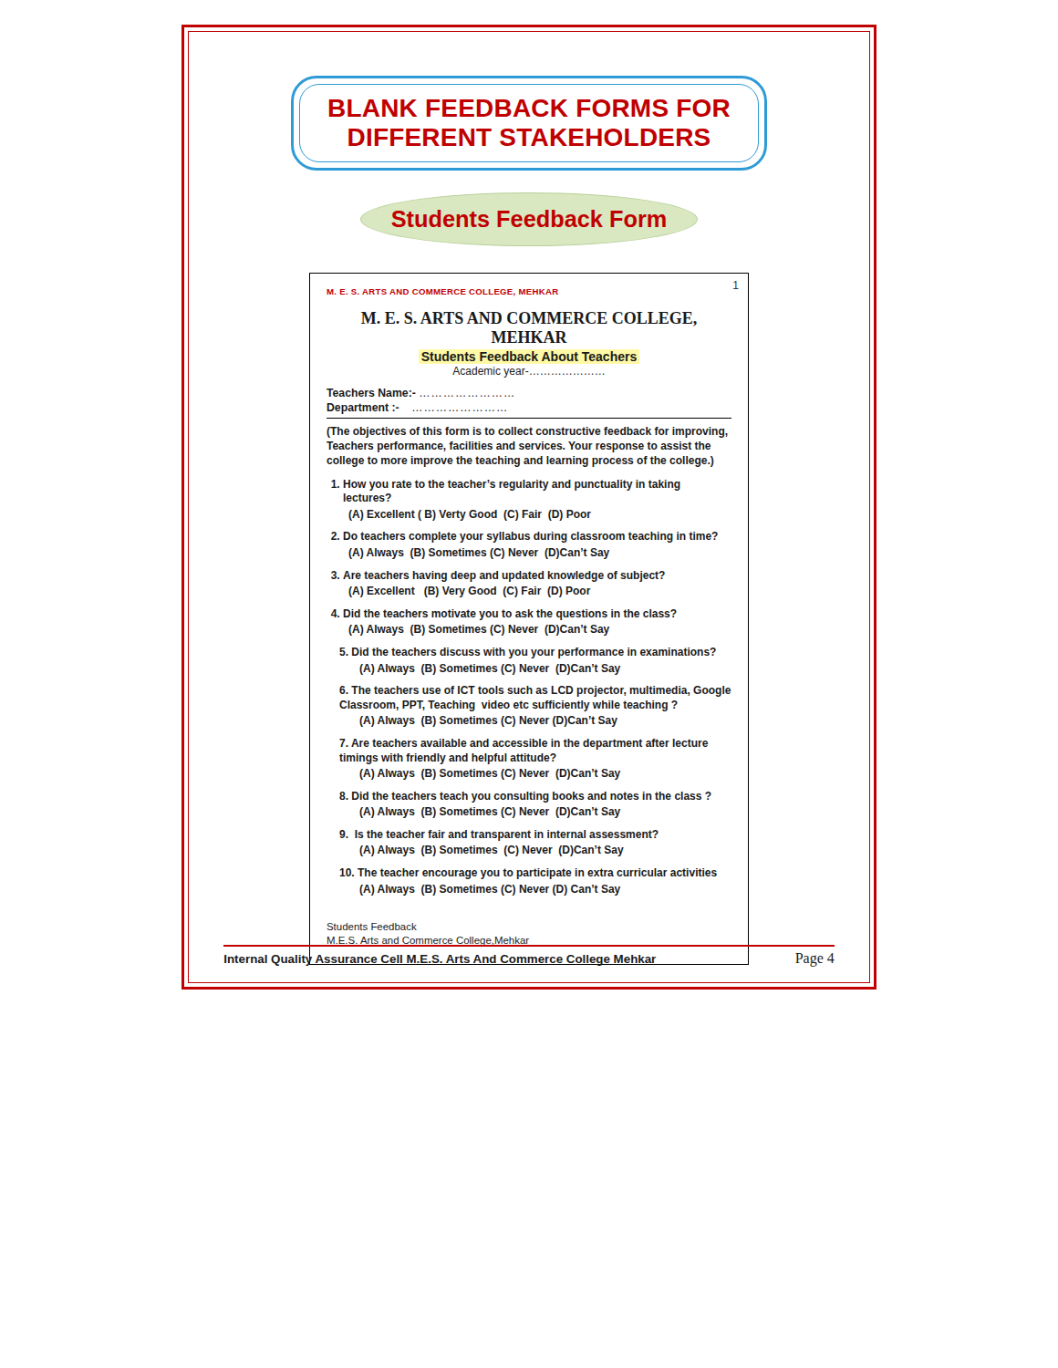BLANK FEEDBACK FORMS FOR DIFFERENT STAKEHOLDERS
Students Feedback Form
1
M. E. S. ARTS AND COMMERCE COLLEGE, MEHKAR
M. E. S. ARTS AND COMMERCE COLLEGE, MEHKAR
Students Feedback About Teachers
Academic year-…………………
Teachers Name:- ……………………
Department :- ……………………
(The objectives of this form is to collect constructive feedback for improving, Teachers performance, facilities and services. Your response to assist the college to more improve the teaching and learning process of the college.)
How you rate to the teacher’s regularity and punctuality in taking lectures? (A) Excellent ( B) Verty Good (C) Fair (D) Poor
Do teachers complete your syllabus during classroom teaching in time? (A) Always (B) Sometimes (C) Never (D)Can’t Say
Are teachers having deep and updated knowledge of subject? (A) Excellent (B) Very Good (C) Fair (D) Poor
Did the teachers motivate you to ask the questions in the class? (A) Always (B) Sometimes (C) Never (D)Can’t Say
5. Did the teachers discuss with you your performance in examinations? (A) Always (B) Sometimes (C) Never (D)Can’t Say
6. The teachers use of ICT tools such as LCD projector, multimedia, Google Classroom, PPT, Teaching video etc sufficiently while teaching ? (A) Always (B) Sometimes (C) Never (D)Can’t Say
7. Are teachers available and accessible in the department after lecture timings with friendly and helpful attitude? (A) Always (B) Sometimes (C) Never (D)Can’t Say
8. Did the teachers teach you consulting books and notes in the class ? (A) Always (B) Sometimes (C) Never (D)Can’t Say
9. Is the teacher fair and transparent in internal assessment? (A) Always (B) Sometimes (C) Never (D)Can’t Say
10. The teacher encourage you to participate in extra curricular activities (A) Always (B) Sometimes (C) Never (D) Can’t Say
Students Feedback
M.E.S. Arts and Commerce College,Mehkar
Internal Quality Assurance Cell M.E.S. Arts And Commerce College Mehkar
Page 4